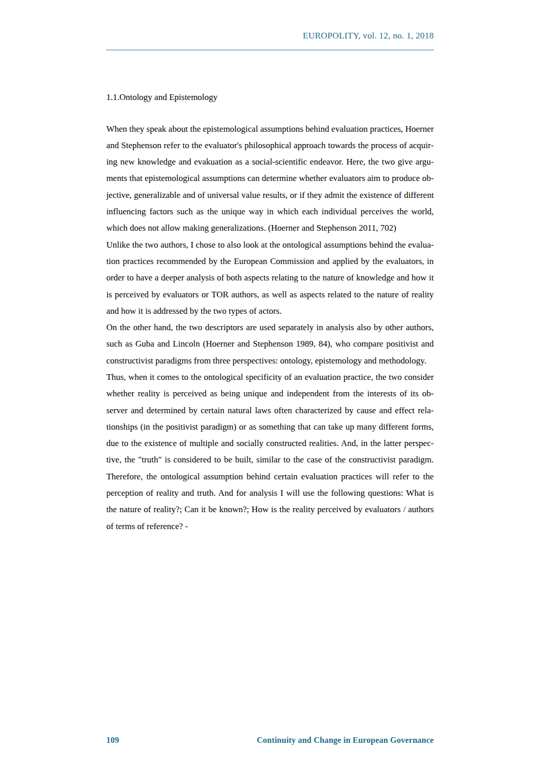EUROPOLITY, vol. 12, no. 1, 2018
1.1.Ontology and Epistemology
When they speak about the epistemological assumptions behind evaluation practices, Hoerner and Stephenson refer to the evaluator's philosophical approach towards the process of acquiring new knowledge and evakuation as a social-scientific endeavor. Here, the two give arguments that epistemological assumptions can determine whether evaluators aim to produce objective, generalizable and of universal value results, or if they admit the existence of different influencing factors such as the unique way in which each individual perceives the world, which does not allow making generalizations. (Hoerner and Stephenson 2011, 702)
Unlike the two authors, I chose to also look at the ontological assumptions behind the evaluation practices recommended by the European Commission and applied by the evaluators, in order to have a deeper analysis of both aspects relating to the nature of knowledge and how it is perceived by evaluators or TOR authors, as well as aspects related to the nature of reality and how it is addressed by the two types of actors.
On the other hand, the two descriptors are used separately in analysis also by other authors, such as Guba and Lincoln (Hoerner and Stephenson 1989, 84), who compare positivist and constructivist paradigms from three perspectives: ontology, epistemology and methodology.
Thus, when it comes to the ontological specificity of an evaluation practice, the two consider whether reality is perceived as being unique and independent from the interests of its observer and determined by certain natural laws often characterized by cause and effect relationships (in the positivist paradigm) or as something that can take up many different forms, due to the existence of multiple and socially constructed realities. And, in the latter perspective, the "truth" is considered to be built, similar to the case of the constructivist paradigm. Therefore, the ontological assumption behind certain evaluation practices will refer to the perception of reality and truth. And for analysis I will use the following questions: What is the nature of reality?; Can it be known?; How is the reality perceived by evaluators / authors of terms of reference? -
109 Continuity and Change in European Governance